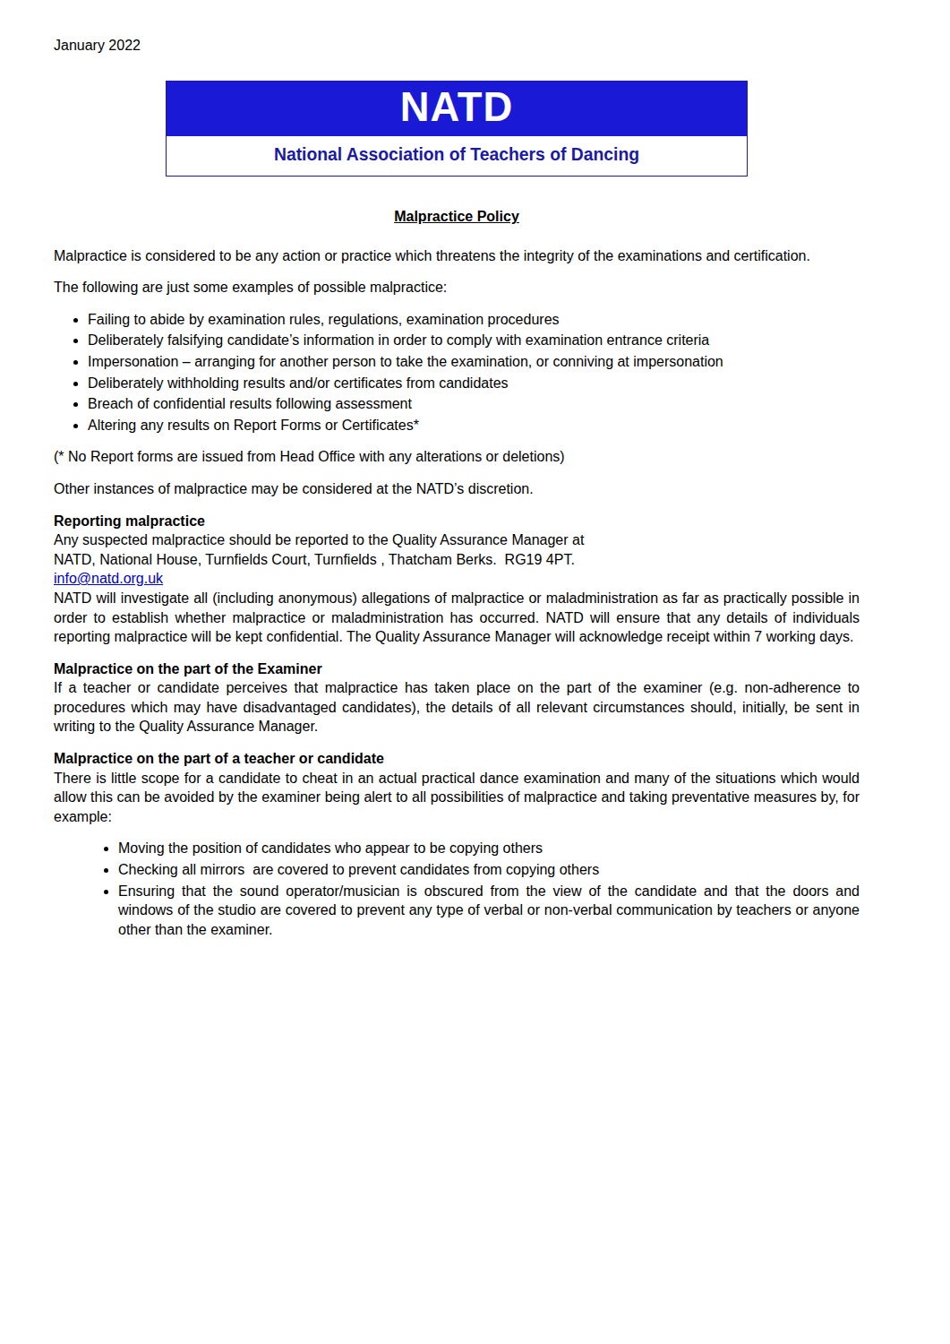January 2022
NATD
National Association of Teachers of Dancing
Malpractice Policy
Malpractice is considered to be any action or practice which threatens the integrity of the examinations and certification.
The following are just some examples of possible malpractice:
Failing to abide by examination rules, regulations, examination procedures
Deliberately falsifying candidate’s information in order to comply with examination entrance criteria
Impersonation – arranging for another person to take the examination, or conniving at impersonation
Deliberately withholding results and/or certificates from candidates
Breach of confidential results following assessment
Altering any results on Report Forms or Certificates*
(* No Report forms are issued from Head Office with any alterations or deletions)
Other instances of malpractice may be considered at the NATD’s discretion.
Reporting malpractice
Any suspected malpractice should be reported to the Quality Assurance Manager at
NATD, National House, Turnfields Court, Turnfields , Thatcham Berks. RG19 4PT.
info@natd.org.uk
NATD will investigate all (including anonymous) allegations of malpractice or maladministration as far as practically possible in order to establish whether malpractice or maladministration has occurred. NATD will ensure that any details of individuals reporting malpractice will be kept confidential. The Quality Assurance Manager will acknowledge receipt within 7 working days.
Malpractice on the part of the Examiner
If a teacher or candidate perceives that malpractice has taken place on the part of the examiner (e.g. non-adherence to procedures which may have disadvantaged candidates), the details of all relevant circumstances should, initially, be sent in writing to the Quality Assurance Manager.
Malpractice on the part of a teacher or candidate
There is little scope for a candidate to cheat in an actual practical dance examination and many of the situations which would allow this can be avoided by the examiner being alert to all possibilities of malpractice and taking preventative measures by, for example:
Moving the position of candidates who appear to be copying others
Checking all mirrors are covered to prevent candidates from copying others
Ensuring that the sound operator/musician is obscured from the view of the candidate and that the doors and windows of the studio are covered to prevent any type of verbal or non-verbal communication by teachers or anyone other than the examiner.